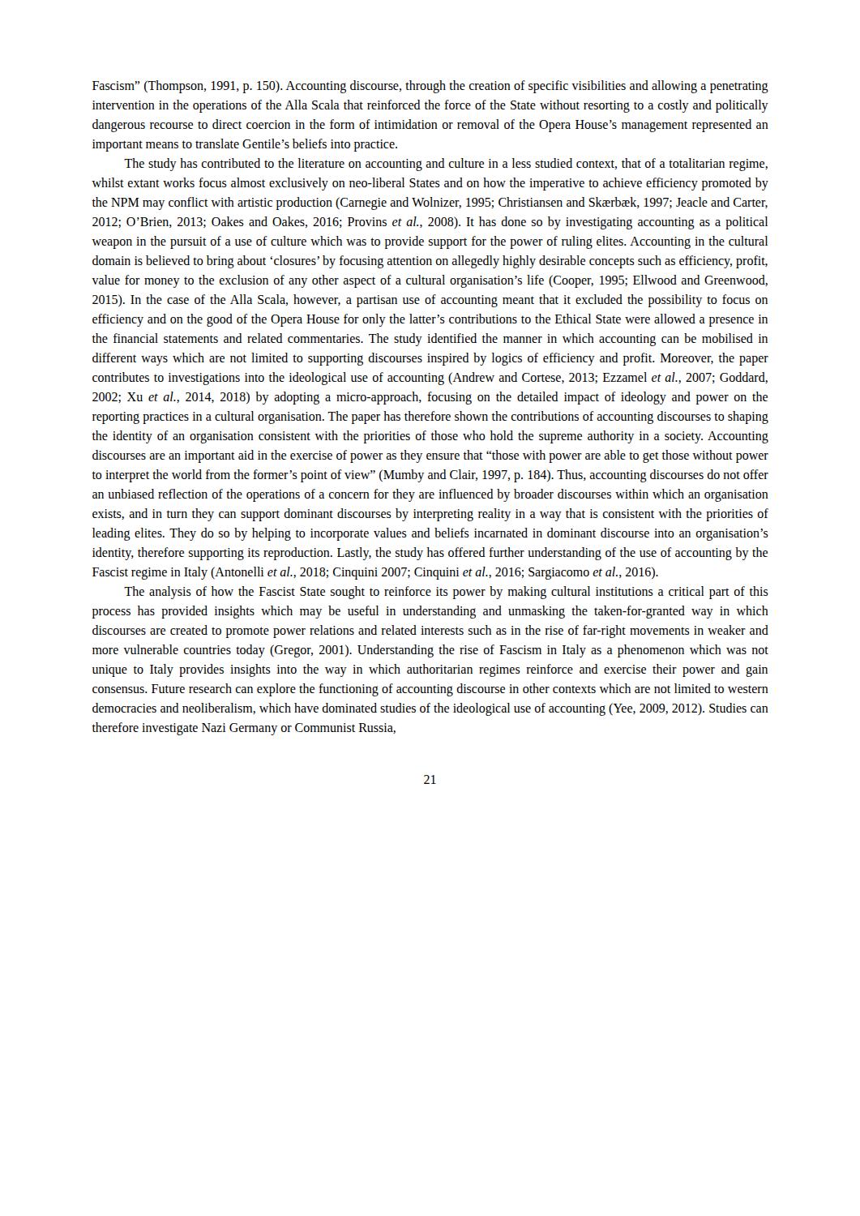Fascism” (Thompson, 1991, p. 150). Accounting discourse, through the creation of specific visibilities and allowing a penetrating intervention in the operations of the Alla Scala that reinforced the force of the State without resorting to a costly and politically dangerous recourse to direct coercion in the form of intimidation or removal of the Opera House’s management represented an important means to translate Gentile’s beliefs into practice.
The study has contributed to the literature on accounting and culture in a less studied context, that of a totalitarian regime, whilst extant works focus almost exclusively on neo-liberal States and on how the imperative to achieve efficiency promoted by the NPM may conflict with artistic production (Carnegie and Wolnizer, 1995; Christiansen and Skærbæk, 1997; Jeacle and Carter, 2012; O’Brien, 2013; Oakes and Oakes, 2016; Provins et al., 2008). It has done so by investigating accounting as a political weapon in the pursuit of a use of culture which was to provide support for the power of ruling elites. Accounting in the cultural domain is believed to bring about ‘closures’ by focusing attention on allegedly highly desirable concepts such as efficiency, profit, value for money to the exclusion of any other aspect of a cultural organisation’s life (Cooper, 1995; Ellwood and Greenwood, 2015). In the case of the Alla Scala, however, a partisan use of accounting meant that it excluded the possibility to focus on efficiency and on the good of the Opera House for only the latter’s contributions to the Ethical State were allowed a presence in the financial statements and related commentaries. The study identified the manner in which accounting can be mobilised in different ways which are not limited to supporting discourses inspired by logics of efficiency and profit. Moreover, the paper contributes to investigations into the ideological use of accounting (Andrew and Cortese, 2013; Ezzamel et al., 2007; Goddard, 2002; Xu et al., 2014, 2018) by adopting a micro-approach, focusing on the detailed impact of ideology and power on the reporting practices in a cultural organisation. The paper has therefore shown the contributions of accounting discourses to shaping the identity of an organisation consistent with the priorities of those who hold the supreme authority in a society. Accounting discourses are an important aid in the exercise of power as they ensure that “those with power are able to get those without power to interpret the world from the former’s point of view” (Mumby and Clair, 1997, p. 184). Thus, accounting discourses do not offer an unbiased reflection of the operations of a concern for they are influenced by broader discourses within which an organisation exists, and in turn they can support dominant discourses by interpreting reality in a way that is consistent with the priorities of leading elites. They do so by helping to incorporate values and beliefs incarnated in dominant discourse into an organisation’s identity, therefore supporting its reproduction. Lastly, the study has offered further understanding of the use of accounting by the Fascist regime in Italy (Antonelli et al., 2018; Cinquini 2007; Cinquini et al., 2016; Sargiacomo et al., 2016).
The analysis of how the Fascist State sought to reinforce its power by making cultural institutions a critical part of this process has provided insights which may be useful in understanding and unmasking the taken-for-granted way in which discourses are created to promote power relations and related interests such as in the rise of far-right movements in weaker and more vulnerable countries today (Gregor, 2001). Understanding the rise of Fascism in Italy as a phenomenon which was not unique to Italy provides insights into the way in which authoritarian regimes reinforce and exercise their power and gain consensus. Future research can explore the functioning of accounting discourse in other contexts which are not limited to western democracies and neoliberalism, which have dominated studies of the ideological use of accounting (Yee, 2009, 2012). Studies can therefore investigate Nazi Germany or Communist Russia,
21